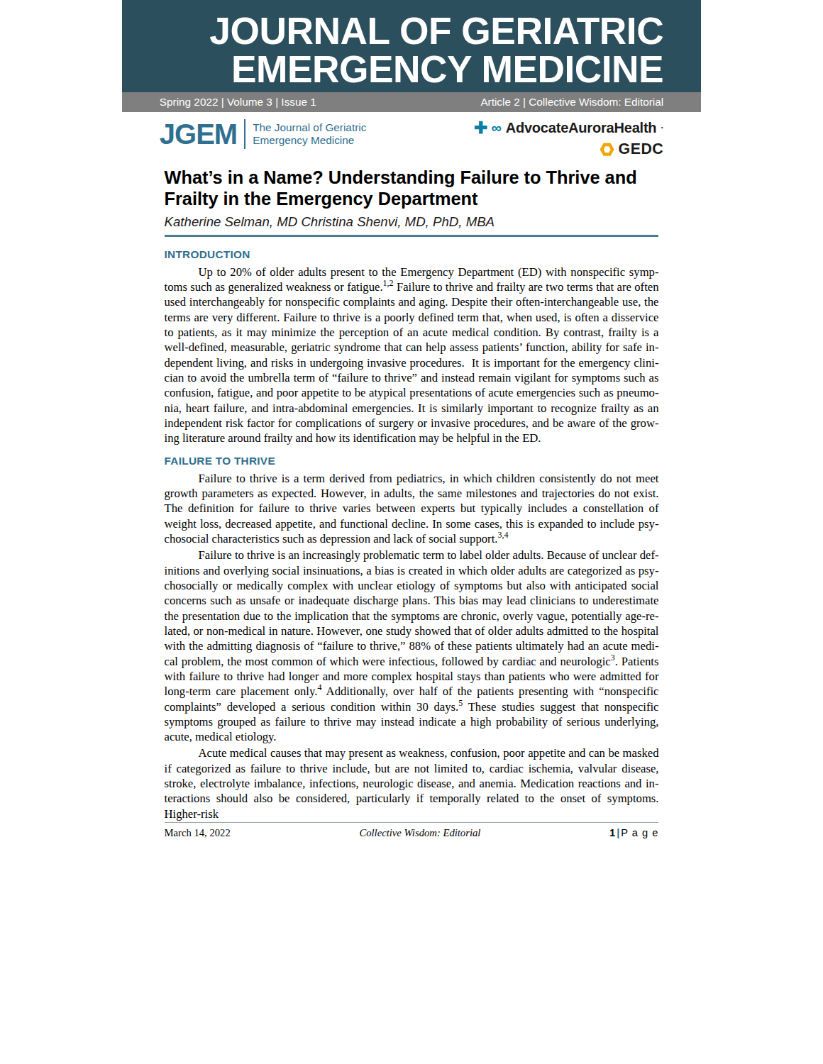Journal of Geriatric
Emergency Medicine
Spring 2022 | Volume 3 | Issue 1 Article 2 | Collective Wisdom: Editorial
JGEM The Journal of Geriatric
Emergency Medicine
✚∞AdvocateAuroraHealth·
GEDC
What’s in a Name? Understanding Failure to Thrive and Frailty in the Emergency Department
Katherine Selman, MD Christina Shenvi, MD, PhD, MBA
Introduction
Up to 20% of older adults present to the Emergency Department (ED) with nonspecific symptoms such as generalized weakness or fatigue.1,2 Failure to thrive and frailty are two terms that are often used interchangeably for nonspecific complaints and aging. Despite their often-interchangeable use, the terms are very different. Failure to thrive is a poorly defined term that, when used, is often a disservice to patients, as it may minimize the perception of an acute medical condition. By contrast, frailty is a well-defined, measurable, geriatric syndrome that can help assess patients’ function, ability for safe independent living, and risks in undergoing invasive procedures. It is important for the emergency clinician to avoid the umbrella term of “failure to thrive” and instead remain vigilant for symptoms such as confusion, fatigue, and poor appetite to be atypical presentations of acute emergencies such as pneumonia, heart failure, and intra-abdominal emergencies. It is similarly important to recognize frailty as an independent risk factor for complications of surgery or invasive procedures, and be aware of the growing literature around frailty and how its identification may be helpful in the ED.
Failure to Thrive
Failure to thrive is a term derived from pediatrics, in which children consistently do not meet growth parameters as expected. However, in adults, the same milestones and trajectories do not exist. The definition for failure to thrive varies between experts but typically includes a constellation of weight loss, decreased appetite, and functional decline. In some cases, this is expanded to include psychosocial characteristics such as depression and lack of social support.3,4
Failure to thrive is an increasingly problematic term to label older adults. Because of unclear definitions and overlying social insinuations, a bias is created in which older adults are categorized as psychosocially or medically complex with unclear etiology of symptoms but also with anticipated social concerns such as unsafe or inadequate discharge plans. This bias may lead clinicians to underestimate the presentation due to the implication that the symptoms are chronic, overly vague, potentially age-related, or non-medical in nature. However, one study showed that of older adults admitted to the hospital with the admitting diagnosis of “failure to thrive,” 88% of these patients ultimately had an acute medical problem, the most common of which were infectious, followed by cardiac and neurologic3. Patients with failure to thrive had longer and more complex hospital stays than patients who were admitted for long-term care placement only.4 Additionally, over half of the patients presenting with “nonspecific complaints” developed a serious condition within 30 days.5 These studies suggest that nonspecific symptoms grouped as failure to thrive may instead indicate a high probability of serious underlying, acute, medical etiology.
Acute medical causes that may present as weakness, confusion, poor appetite and can be masked if categorized as failure to thrive include, but are not limited to, cardiac ischemia, valvular disease, stroke, electrolyte imbalance, infections, neurologic disease, and anemia. Medication reactions and interactions should also be considered, particularly if temporally related to the onset of symptoms. Higher-risk
March 14, 2022 Collective Wisdom: Editorial 1|P a g e